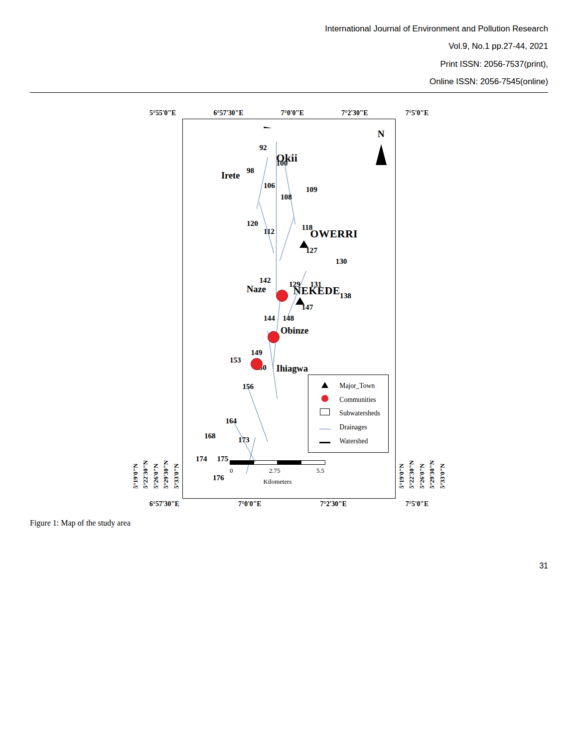International Journal of Environment and Pollution Research Vol.9, No.1 pp.27-44, 2021 Print ISSN: 2056-7537(print), Online ISSN: 2056-7545(online)
5°55'0"E 6°57'30"E 7°0'0"E 7°2'30"E 7°5'0"E
5°33'0"N 5°29'30"N 5°26'0"N 5°22'30"N 5°19'0"N
N
92 98 100 106 108 109 120 112 118 127 130 142 129 131 138 147 144 148 149 153 150 156 164 168 173 174 175 176 Okii Irete OWERRI Naze NEKEDE Obinze Ihiagwa
| | Major_Town |
| | Communities |
| | Subwatersheds |
| | Drainages |
| | Watershed |
0 2.75 5.5
Kilometers
5°33'0"N 5°29'30"N 5°26'0"N 5°22'30"N 5°19'0"N
6°57'30"E 7°0'0"E 7°2'30"E 7°5'0"E
Figure 1: Map of the study area
31